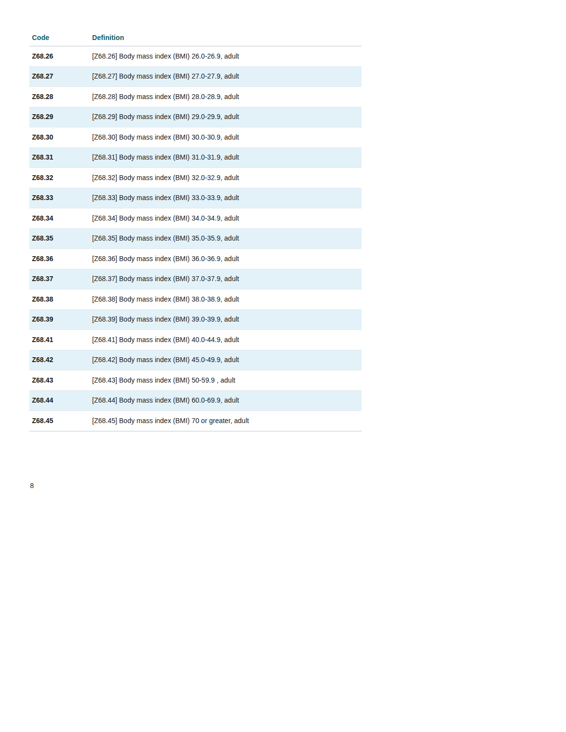| Code | Definition |
| --- | --- |
| Z68.26 | [Z68.26] Body mass index (BMI) 26.0-26.9, adult |
| Z68.27 | [Z68.27] Body mass index (BMI) 27.0-27.9, adult |
| Z68.28 | [Z68.28] Body mass index (BMI) 28.0-28.9, adult |
| Z68.29 | [Z68.29] Body mass index (BMI) 29.0-29.9, adult |
| Z68.30 | [Z68.30] Body mass index (BMI) 30.0-30.9, adult |
| Z68.31 | [Z68.31] Body mass index (BMI) 31.0-31.9, adult |
| Z68.32 | [Z68.32] Body mass index (BMI) 32.0-32.9, adult |
| Z68.33 | [Z68.33] Body mass index (BMI) 33.0-33.9, adult |
| Z68.34 | [Z68.34] Body mass index (BMI) 34.0-34.9, adult |
| Z68.35 | [Z68.35] Body mass index (BMI) 35.0-35.9, adult |
| Z68.36 | [Z68.36] Body mass index (BMI) 36.0-36.9, adult |
| Z68.37 | [Z68.37] Body mass index (BMI) 37.0-37.9, adult |
| Z68.38 | [Z68.38] Body mass index (BMI) 38.0-38.9, adult |
| Z68.39 | [Z68.39] Body mass index (BMI) 39.0-39.9, adult |
| Z68.41 | [Z68.41] Body mass index (BMI) 40.0-44.9, adult |
| Z68.42 | [Z68.42] Body mass index (BMI) 45.0-49.9, adult |
| Z68.43 | [Z68.43] Body mass index (BMI) 50-59.9 , adult |
| Z68.44 | [Z68.44] Body mass index (BMI) 60.0-69.9, adult |
| Z68.45 | [Z68.45] Body mass index (BMI) 70 or greater, adult |
8